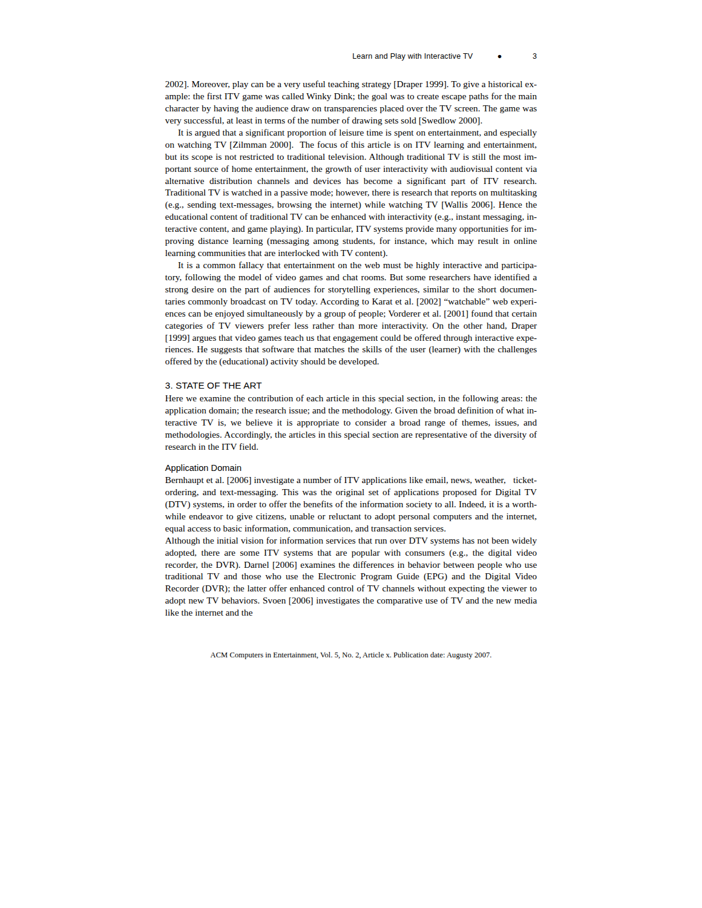Learn and Play with Interactive TV●3
2002]. Moreover, play can be a very useful teaching strategy [Draper 1999]. To give a historical example: the first ITV game was called Winky Dink; the goal was to create escape paths for the main character by having the audience draw on transparencies placed over the TV screen. The game was very successful, at least in terms of the number of drawing sets sold [Swedlow 2000].
It is argued that a significant proportion of leisure time is spent on entertainment, and especially on watching TV [Zilmman 2000]. The focus of this article is on ITV learning and entertainment, but its scope is not restricted to traditional television. Although traditional TV is still the most important source of home entertainment, the growth of user interactivity with audiovisual content via alternative distribution channels and devices has become a significant part of ITV research. Traditional TV is watched in a passive mode; however, there is research that reports on multitasking (e.g., sending text-messages, browsing the internet) while watching TV [Wallis 2006]. Hence the educational content of traditional TV can be enhanced with interactivity (e.g., instant messaging, interactive content, and game playing). In particular, ITV systems provide many opportunities for improving distance learning (messaging among students, for instance, which may result in online learning communities that are interlocked with TV content).
It is a common fallacy that entertainment on the web must be highly interactive and participatory, following the model of video games and chat rooms. But some researchers have identified a strong desire on the part of audiences for storytelling experiences, similar to the short documentaries commonly broadcast on TV today. According to Karat et al. [2002] “watchable” web experiences can be enjoyed simultaneously by a group of people; Vorderer et al. [2001] found that certain categories of TV viewers prefer less rather than more interactivity. On the other hand, Draper [1999] argues that video games teach us that engagement could be offered through interactive experiences. He suggests that software that matches the skills of the user (learner) with the challenges offered by the (educational) activity should be developed.
3. STATE OF THE ART
Here we examine the contribution of each article in this special section, in the following areas: the application domain; the research issue; and the methodology. Given the broad definition of what interactive TV is, we believe it is appropriate to consider a broad range of themes, issues, and methodologies. Accordingly, the articles in this special section are representative of the diversity of research in the ITV field.
Application Domain
Bernhaupt et al. [2006] investigate a number of ITV applications like email, news, weather, ticket-ordering, and text-messaging. This was the original set of applications proposed for Digital TV (DTV) systems, in order to offer the benefits of the information society to all. Indeed, it is a worthwhile endeavor to give citizens, unable or reluctant to adopt personal computers and the internet, equal access to basic information, communication, and transaction services.
Although the initial vision for information services that run over DTV systems has not been widely adopted, there are some ITV systems that are popular with consumers (e.g., the digital video recorder, the DVR). Darnel [2006] examines the differences in behavior between people who use traditional TV and those who use the Electronic Program Guide (EPG) and the Digital Video Recorder (DVR); the latter offer enhanced control of TV channels without expecting the viewer to adopt new TV behaviors. Svoen [2006] investigates the comparative use of TV and the new media like the internet and the
ACM Computers in Entertainment, Vol. 5, No. 2, Article x. Publication date: Augusty 2007.